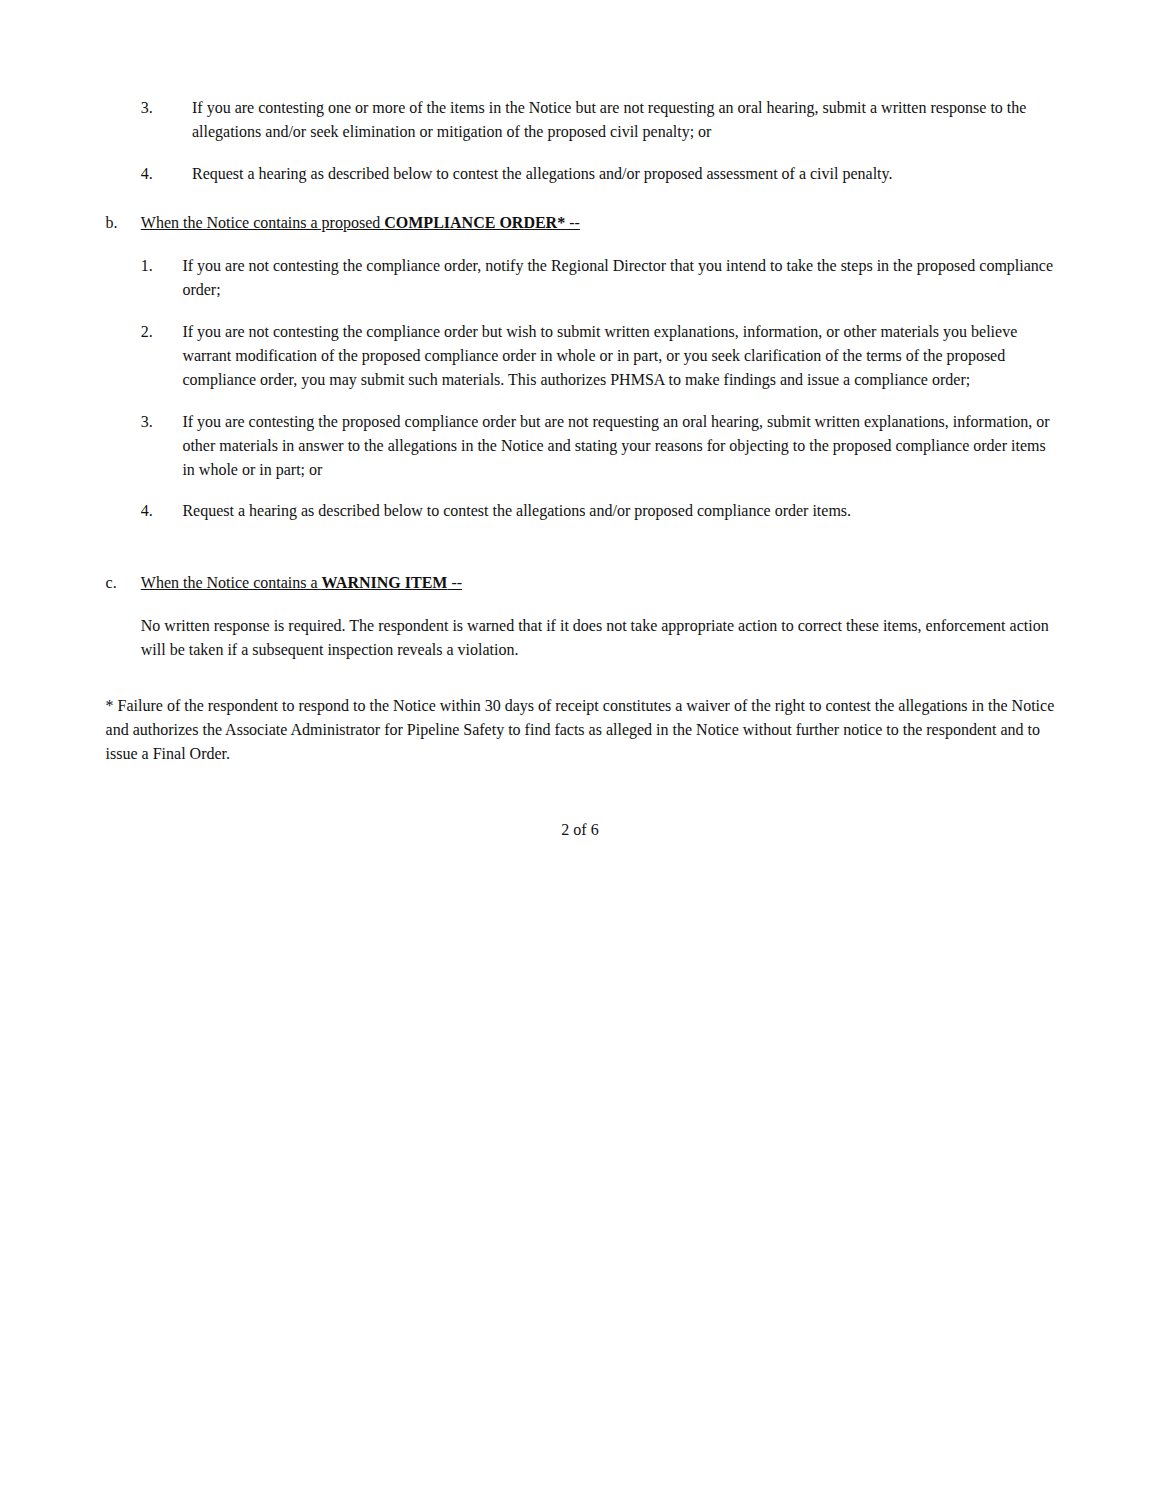3.
If you are contesting one or more of the items in the Notice but are not requesting an oral hearing, submit a written response to the allegations and/or seek elimination or mitigation of the proposed civil penalty; or
4.
Request a hearing as described below to contest the allegations and/or proposed assessment of a civil penalty.
b.
When the Notice contains a proposed COMPLIANCE ORDER* --
1.
If you are not contesting the compliance order, notify the Regional Director that you intend to take the steps in the proposed compliance order;
2.
If you are not contesting the compliance order but wish to submit written explanations, information, or other materials you believe warrant modification of the proposed compliance order in whole or in part, or you seek clarification of the terms of the proposed compliance order, you may submit such materials. This authorizes PHMSA to make findings and issue a compliance order;
3.
If you are contesting the proposed compliance order but are not requesting an oral hearing, submit written explanations, information, or other materials in answer to the allegations in the Notice and stating your reasons for objecting to the proposed compliance order items in whole or in part; or
4.
Request a hearing as described below to contest the allegations and/or proposed compliance order items.
c.
When the Notice contains a WARNING ITEM --
No written response is required. The respondent is warned that if it does not take appropriate action to correct these items, enforcement action will be taken if a subsequent inspection reveals a violation.
* Failure of the respondent to respond to the Notice within 30 days of receipt constitutes a waiver of the right to contest the allegations in the Notice and authorizes the Associate Administrator for Pipeline Safety to find facts as alleged in the Notice without further notice to the respondent and to issue a Final Order.
2 of 6